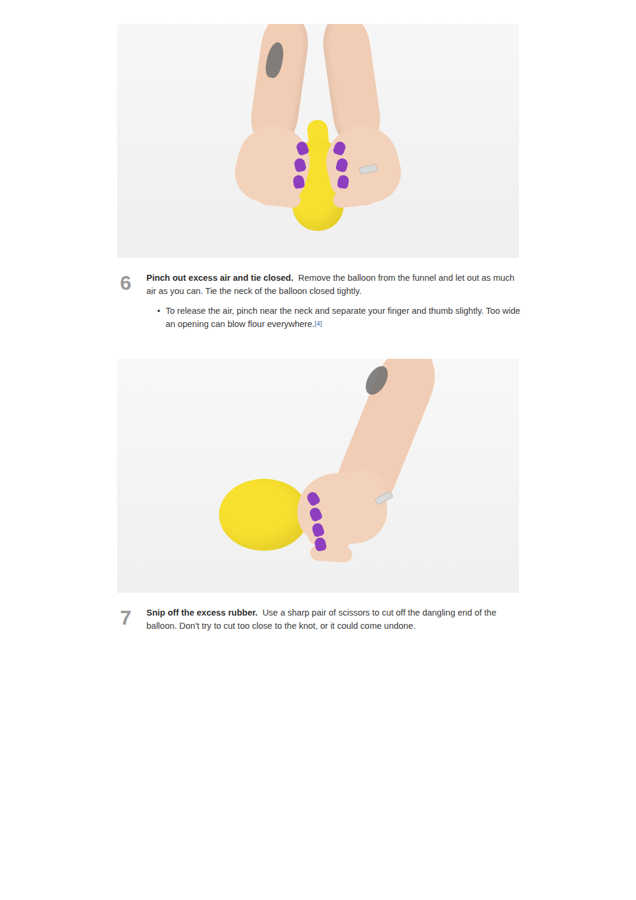6
Pinch out excess air and tie closed. Remove the balloon from the funnel and let out as much air as you can. Tie the neck of the balloon closed tightly.
To release the air, pinch near the neck and separate your finger and thumb slightly. Too wide an opening can blow flour everywhere.[4]
7
Snip off the excess rubber. Use a sharp pair of scissors to cut off the dangling end of the balloon. Don't try to cut too close to the knot, or it could come undone.